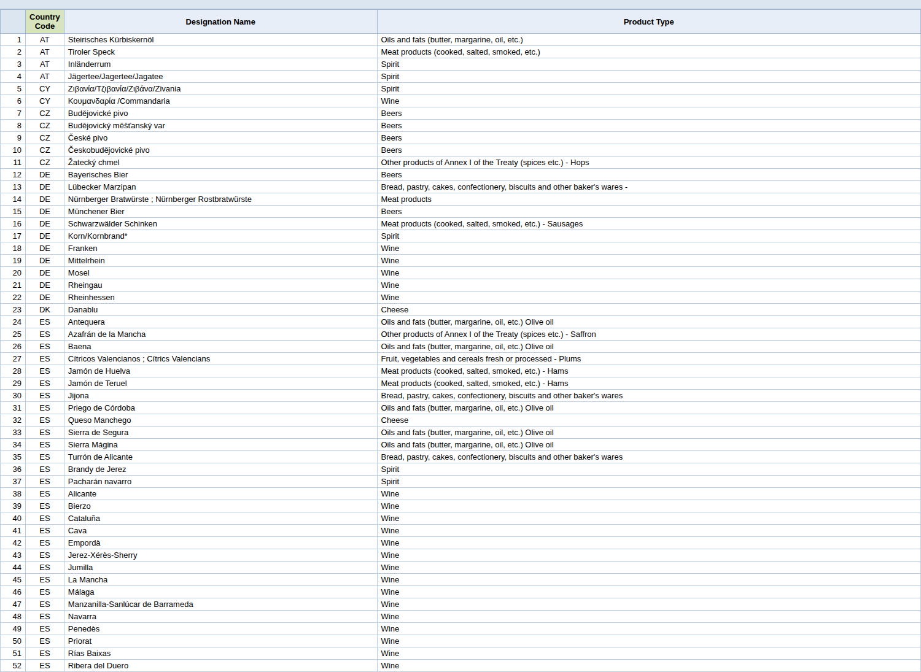| | Country Code | Designation Name | Product Type |
| --- | --- | --- | --- |
| 1 | AT | Steirisches Kürbiskernöl | Oils and fats (butter, margarine, oil, etc.) |
| 2 | AT | Tiroler Speck | Meat products (cooked, salted, smoked, etc.) |
| 3 | AT | Inländerrum | Spirit |
| 4 | AT | Jägertee/Jagertee/Jagatee | Spirit |
| 5 | CY | Ζιβανία/Τζιβανία/Ζιβάνα/Zivania | Spirit |
| 6 | CY | Κουμανδαρία /Commandaria | Wine |
| 7 | CZ | Budějovické pivo | Beers |
| 8 | CZ | Budějovický měšťanský var | Beers |
| 9 | CZ | České pivo | Beers |
| 10 | CZ | Českobudějovické pivo | Beers |
| 11 | CZ | Žatecký chmel | Other products of Annex I of the Treaty (spices etc.) - Hops |
| 12 | DE | Bayerisches Bier | Beers |
| 13 | DE | Lübecker Marzipan | Bread, pastry, cakes, confectionery, biscuits and other baker's wares - |
| 14 | DE | Nürnberger Bratwürste ; Nürnberger Rostbratwürste | Meat products |
| 15 | DE | Münchener Bier | Beers |
| 16 | DE | Schwarzwälder Schinken | Meat products (cooked, salted, smoked, etc.) - Sausages |
| 17 | DE | Korn/Kornbrand* | Spirit |
| 18 | DE | Franken | Wine |
| 19 | DE | Mittelrhein | Wine |
| 20 | DE | Mosel | Wine |
| 21 | DE | Rheingau | Wine |
| 22 | DE | Rheinhessen | Wine |
| 23 | DK | Danablu | Cheese |
| 24 | ES | Antequera | Oils and fats (butter, margarine, oil, etc.) Olive oil |
| 25 | ES | Azafrán de la Mancha | Other products of Annex I of the Treaty (spices etc.) - Saffron |
| 26 | ES | Baena | Oils and fats (butter, margarine, oil, etc.) Olive oil |
| 27 | ES | Cítricos Valencianos ; Cítrics Valencians | Fruit, vegetables and cereals fresh or processed - Plums |
| 28 | ES | Jamón de Huelva | Meat products (cooked, salted, smoked, etc.) - Hams |
| 29 | ES | Jamón de Teruel | Meat products (cooked, salted, smoked, etc.) - Hams |
| 30 | ES | Jijona | Bread, pastry, cakes, confectionery, biscuits and other baker's wares |
| 31 | ES | Priego de Córdoba | Oils and fats (butter, margarine, oil, etc.) Olive oil |
| 32 | ES | Queso Manchego | Cheese |
| 33 | ES | Sierra de Segura | Oils and fats (butter, margarine, oil, etc.) Olive oil |
| 34 | ES | Sierra Mágina | Oils and fats (butter, margarine, oil, etc.) Olive oil |
| 35 | ES | Turrón de Alicante | Bread, pastry, cakes, confectionery, biscuits and other baker's wares |
| 36 | ES | Brandy de Jerez | Spirit |
| 37 | ES | Pacharán navarro | Spirit |
| 38 | ES | Alicante | Wine |
| 39 | ES | Bierzo | Wine |
| 40 | ES | Cataluña | Wine |
| 41 | ES | Cava | Wine |
| 42 | ES | Empordà | Wine |
| 43 | ES | Jerez-Xérès-Sherry | Wine |
| 44 | ES | Jumilla | Wine |
| 45 | ES | La Mancha | Wine |
| 46 | ES | Málaga | Wine |
| 47 | ES | Manzanilla-Sanlúcar de Barrameda | Wine |
| 48 | ES | Navarra | Wine |
| 49 | ES | Penedès | Wine |
| 50 | ES | Priorat | Wine |
| 51 | ES | Rías Baixas | Wine |
| 52 | ES | Ribera del Duero | Wine |